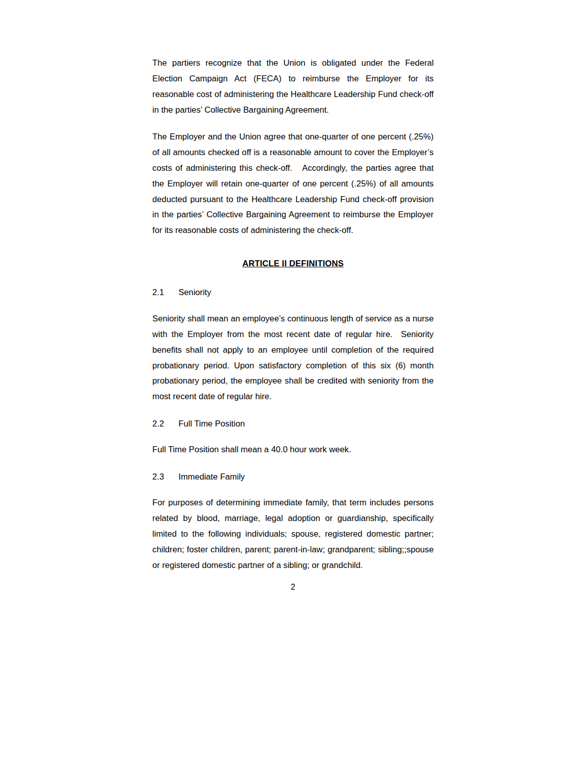The partiers recognize that the Union is obligated under the Federal Election Campaign Act (FECA) to reimburse the Employer for its reasonable cost of administering the Healthcare Leadership Fund check-off in the parties’ Collective Bargaining Agreement.
The Employer and the Union agree that one-quarter of one percent (.25%) of all amounts checked off is a reasonable amount to cover the Employer’s costs of administering this check-off. Accordingly, the parties agree that the Employer will retain one-quarter of one percent (.25%) of all amounts deducted pursuant to the Healthcare Leadership Fund check-off provision in the parties’ Collective Bargaining Agreement to reimburse the Employer for its reasonable costs of administering the check-off.
ARTICLE II DEFINITIONS
2.1 Seniority
Seniority shall mean an employee’s continuous length of service as a nurse with the Employer from the most recent date of regular hire. Seniority benefits shall not apply to an employee until completion of the required probationary period. Upon satisfactory completion of this six (6) month probationary period, the employee shall be credited with seniority from the most recent date of regular hire.
2.2 Full Time Position
Full Time Position shall mean a 40.0 hour work week.
2.3 Immediate Family
For purposes of determining immediate family, that term includes persons related by blood, marriage, legal adoption or guardianship, specifically limited to the following individuals; spouse, registered domestic partner; children; foster children, parent; parent-in-law; grandparent; sibling;;spouse or registered domestic partner of a sibling; or grandchild.
2